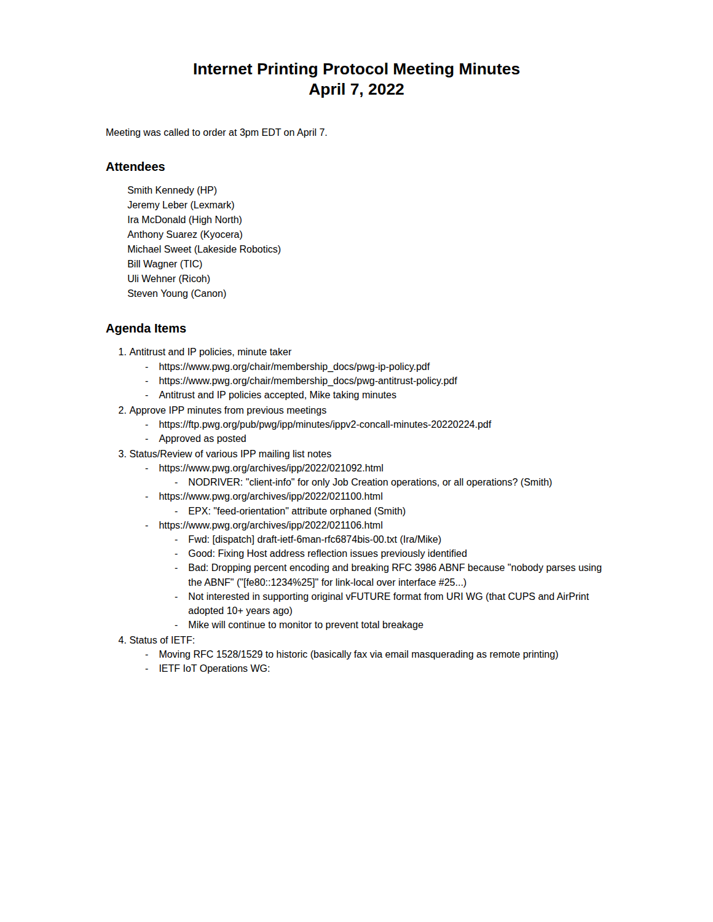Internet Printing Protocol Meeting Minutes
April 7, 2022
Meeting was called to order at 3pm EDT on April 7.
Attendees
Smith Kennedy (HP)
Jeremy Leber (Lexmark)
Ira McDonald (High North)
Anthony Suarez (Kyocera)
Michael Sweet (Lakeside Robotics)
Bill Wagner (TIC)
Uli Wehner (Ricoh)
Steven Young (Canon)
Agenda Items
Antitrust and IP policies, minute taker
https://www.pwg.org/chair/membership_docs/pwg-ip-policy.pdf
https://www.pwg.org/chair/membership_docs/pwg-antitrust-policy.pdf
Antitrust and IP policies accepted, Mike taking minutes
Approve IPP minutes from previous meetings
https://ftp.pwg.org/pub/pwg/ipp/minutes/ippv2-concall-minutes-20220224.pdf
Approved as posted
Status/Review of various IPP mailing list notes
https://www.pwg.org/archives/ipp/2022/021092.html
NODRIVER: "client-info" for only Job Creation operations, or all operations? (Smith)
https://www.pwg.org/archives/ipp/2022/021100.html
EPX: "feed-orientation" attribute orphaned (Smith)
https://www.pwg.org/archives/ipp/2022/021106.html
Fwd: [dispatch] draft-ietf-6man-rfc6874bis-00.txt (Ira/Mike)
Good: Fixing Host address reflection issues previously identified
Bad: Dropping percent encoding and breaking RFC 3986 ABNF because "nobody parses using the ABNF" ("[fe80::1234%25]" for link-local over interface #25...)
Not interested in supporting original vFUTURE format from URI WG (that CUPS and AirPrint adopted 10+ years ago)
Mike will continue to monitor to prevent total breakage
Status of IETF:
Moving RFC 1528/1529 to historic (basically fax via email masquerading as remote printing)
IETF IoT Operations WG: